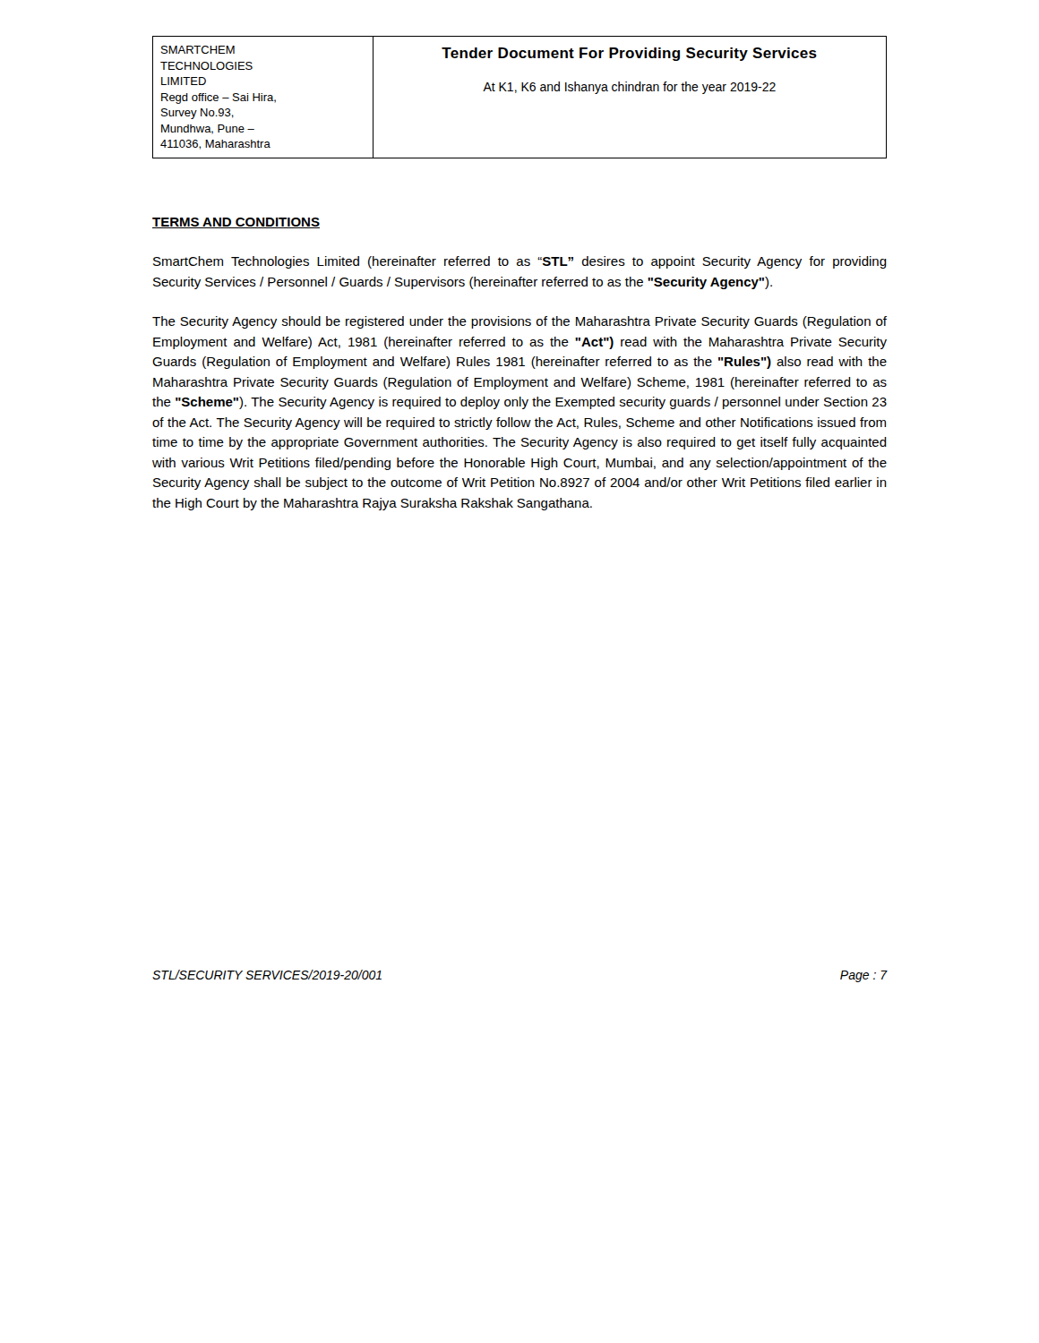| SMARTCHEM TECHNOLOGIES LIMITED Regd office – Sai Hira, Survey No.93, Mundhwa, Pune – 411036, Maharashtra | Tender Document For Providing Security Services At K1, K6 and Ishanya chindran for the year 2019-22 |
TERMS AND CONDITIONS
SmartChem Technologies Limited (hereinafter referred to as “STL” desires to appoint Security Agency for providing Security Services / Personnel / Guards / Supervisors (hereinafter referred to as the "Security Agency").
The Security Agency should be registered under the provisions of the Maharashtra Private Security Guards (Regulation of Employment and Welfare) Act, 1981 (hereinafter referred to as the "Act") read with the Maharashtra Private Security Guards (Regulation of Employment and Welfare) Rules 1981 (hereinafter referred to as the "Rules") also read with the Maharashtra Private Security Guards (Regulation of Employment and Welfare) Scheme, 1981 (hereinafter referred to as the "Scheme"). The Security Agency is required to deploy only the Exempted security guards / personnel under Section 23 of the Act. The Security Agency will be required to strictly follow the Act, Rules, Scheme and other Notifications issued from time to time by the appropriate Government authorities. The Security Agency is also required to get itself fully acquainted with various Writ Petitions filed/pending before the Honorable High Court, Mumbai, and any selection/appointment of the Security Agency shall be subject to the outcome of Writ Petition No.8927 of 2004 and/or other Writ Petitions filed earlier in the High Court by the Maharashtra Rajya Suraksha Rakshak Sangathana.
STL/SECURITY SERVICES/2019-20/001 Page : 7